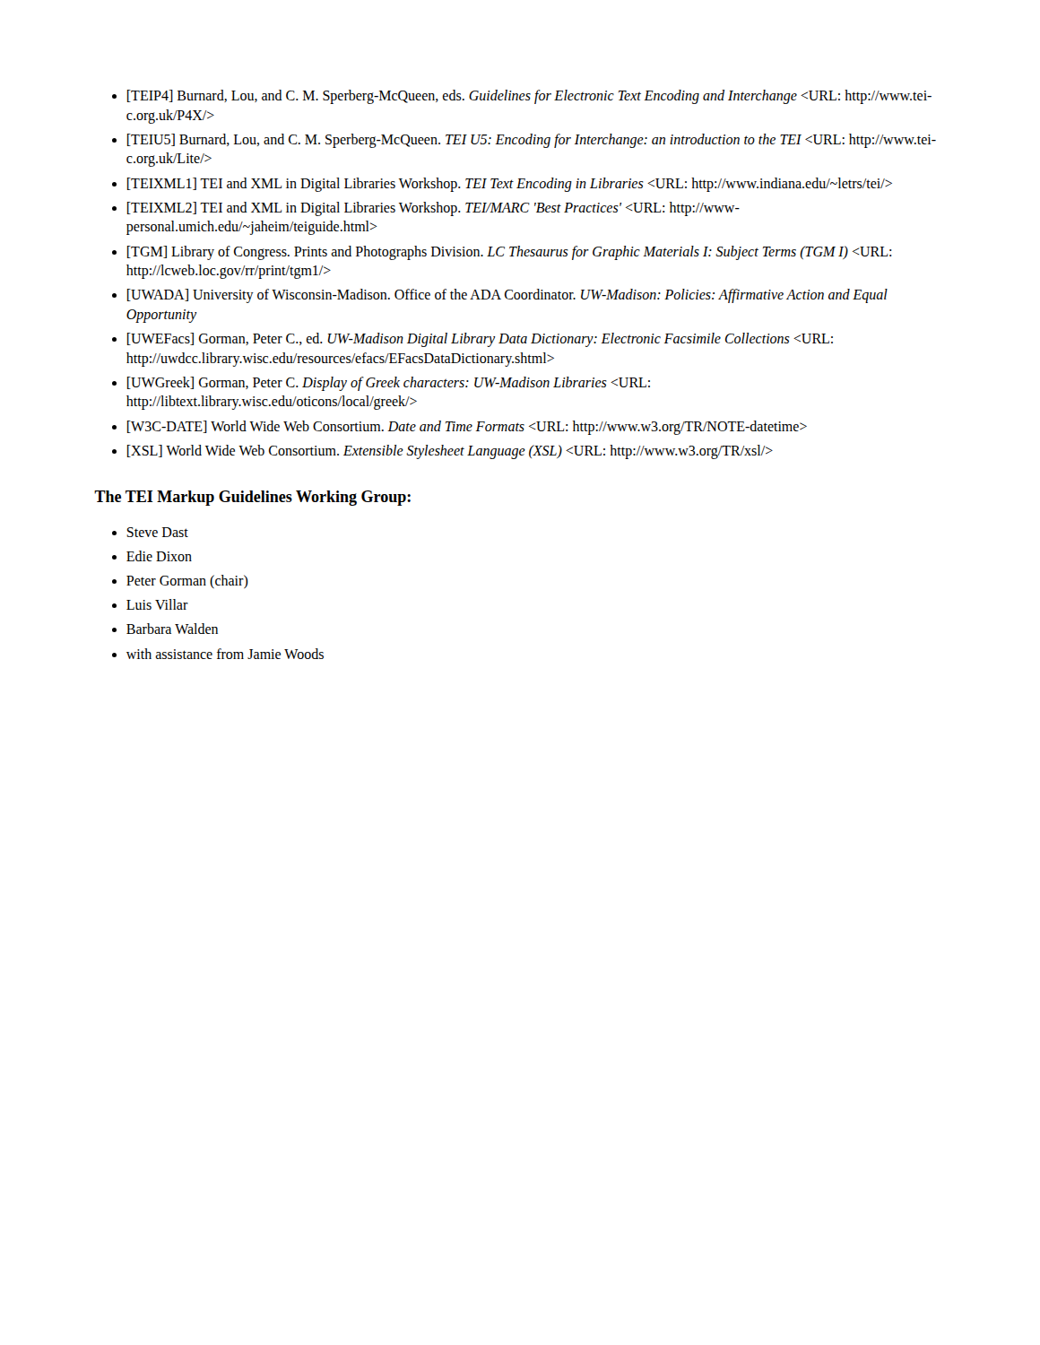[TEIP4] Burnard, Lou, and C. M. Sperberg-McQueen, eds. Guidelines for Electronic Text Encoding and Interchange <URL: http://www.tei-c.org.uk/P4X/>
[TEIU5] Burnard, Lou, and C. M. Sperberg-McQueen. TEI U5: Encoding for Interchange: an introduction to the TEI <URL: http://www.tei-c.org.uk/Lite/>
[TEIXML1] TEI and XML in Digital Libraries Workshop. TEI Text Encoding in Libraries <URL: http://www.indiana.edu/~letrs/tei/>
[TEIXML2] TEI and XML in Digital Libraries Workshop. TEI/MARC 'Best Practices' <URL: http://www-personal.umich.edu/~jaheim/teiguide.html>
[TGM] Library of Congress. Prints and Photographs Division. LC Thesaurus for Graphic Materials I: Subject Terms (TGM I) <URL: http://lcweb.loc.gov/rr/print/tgm1/>
[UWADA] University of Wisconsin-Madison. Office of the ADA Coordinator. UW-Madison: Policies: Affirmative Action and Equal Opportunity
[UWEFacs] Gorman, Peter C., ed. UW-Madison Digital Library Data Dictionary: Electronic Facsimile Collections <URL: http://uwdcc.library.wisc.edu/resources/efacs/EFacsDataDictionary.shtml>
[UWGreek] Gorman, Peter C. Display of Greek characters: UW-Madison Libraries <URL: http://libtext.library.wisc.edu/oticons/local/greek/>
[W3C-DATE] World Wide Web Consortium. Date and Time Formats <URL: http://www.w3.org/TR/NOTE-datetime>
[XSL] World Wide Web Consortium. Extensible Stylesheet Language (XSL) <URL: http://www.w3.org/TR/xsl/>
The TEI Markup Guidelines Working Group:
Steve Dast
Edie Dixon
Peter Gorman (chair)
Luis Villar
Barbara Walden
with assistance from Jamie Woods